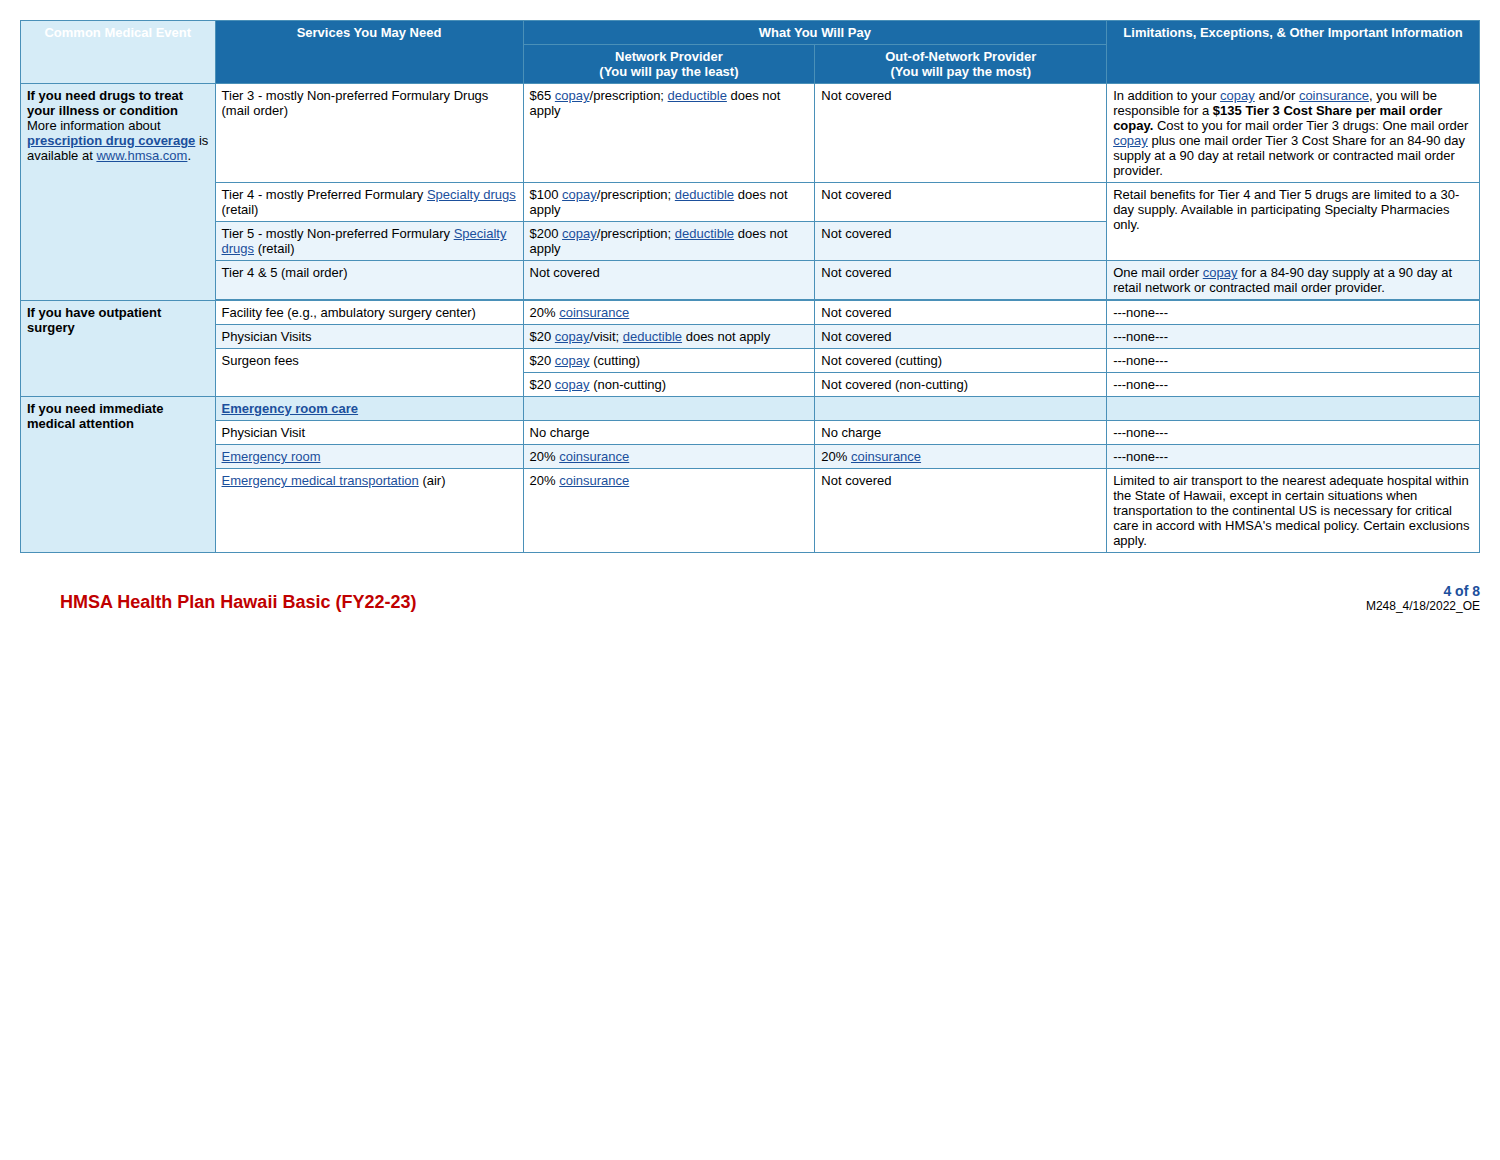| Common Medical Event | Services You May Need | What You Will Pay | Limitations, Exceptions, & Other Important Information |
| --- | --- | --- | --- |
| Network Provider (You will pay the least) | Out-of-Network Provider (You will pay the most) |
| If you need drugs to treat your illness or condition More information about prescription drug coverage is available at www.hmsa.com . | Tier 3 - mostly Non-preferred Formulary Drugs (mail order) | $65 copay /prescription; deductible does not apply | Not covered | In addition to your copay and/or coinsurance , you will be responsible for a $135 Tier 3 Cost Share per mail order copay. Cost to you for mail order Tier 3 drugs: One mail order copay plus one mail order Tier 3 Cost Share for an 84-90 day supply at a 90 day at retail network or contracted mail order provider. |
| Tier 4 - mostly Preferred Formulary Specialty drugs (retail) | $100 copay /prescription; deductible does not apply | Not covered | Retail benefits for Tier 4 and Tier 5 drugs are limited to a 30-day supply. Available in participating Specialty Pharmacies only. |
| Tier 5 - mostly Non-preferred Formulary Specialty drugs (retail) | $200 copay /prescription; deductible does not apply | Not covered |
| Tier 4 & 5 (mail order) | Not covered | Not covered | One mail order copay for a 84-90 day supply at a 90 day at retail network or contracted mail order provider. |
| If you have outpatient surgery | Facility fee (e.g., ambulatory surgery center) | 20% coinsurance | Not covered | ---none--- |
| Physician Visits | $20 copay /visit; deductible does not apply | Not covered | ---none--- |
| Surgeon fees | $20 copay (cutting) | Not covered (cutting) | ---none--- |
| $20 copay (non-cutting) | Not covered (non-cutting) | ---none--- |
| If you need immediate medical attention | Emergency room care | | | |
| Physician Visit | No charge | No charge | ---none--- |
| Emergency room | 20% coinsurance | 20% coinsurance | ---none--- |
| Emergency medical transportation (air) | 20% coinsurance | Not covered | Limited to air transport to the nearest adequate hospital within the State of Hawaii, except in certain situations when transportation to the continental US is necessary for critical care in accord with HMSA's medical policy. Certain exclusions apply. |
HMSA Health Plan Hawaii Basic (FY22-23)
4 of 8
M248_4/18/2022_OE